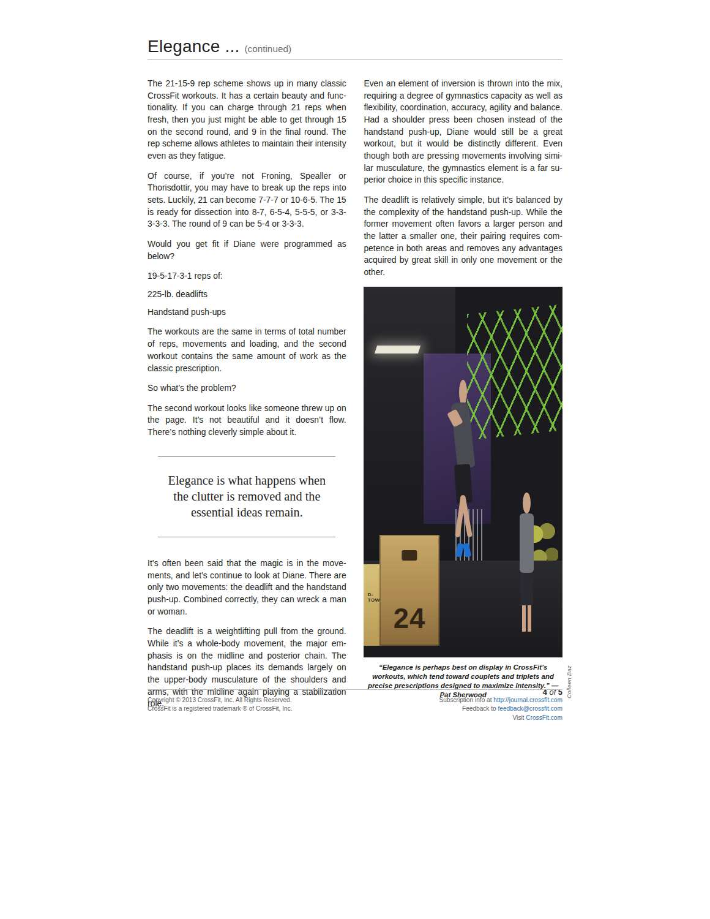Elegance ... (continued)
The 21-15-9 rep scheme shows up in many classic CrossFit workouts. It has a certain beauty and functionality. If you can charge through 21 reps when fresh, then you just might be able to get through 15 on the second round, and 9 in the final round. The rep scheme allows athletes to maintain their intensity even as they fatigue.
Of course, if you’re not Froning, Spealler or Thorisdottir, you may have to break up the reps into sets. Luckily, 21 can become 7-7-7 or 10-6-5. The 15 is ready for dissection into 8-7, 6-5-4, 5-5-5, or 3-3-3-3-3. The round of 9 can be 5-4 or 3-3-3.
Would you get fit if Diane were programmed as below?
19-5-17-3-1 reps of:
225-lb. deadlifts
Handstand push-ups
The workouts are the same in terms of total number of reps, movements and loading, and the second workout contains the same amount of work as the classic prescription.
So what’s the problem?
The second workout looks like someone threw up on the page. It’s not beautiful and it doesn’t flow. There’s nothing cleverly simple about it.
Elegance is what happens when the clutter is removed and the essential ideas remain.
It’s often been said that the magic is in the movements, and let’s continue to look at Diane. There are only two movements: the deadlift and the handstand push-up. Combined correctly, they can wreck a man or woman.
The deadlift is a weightlifting pull from the ground. While it’s a whole-body movement, the major emphasis is on the midline and posterior chain. The handstand push-up places its demands largely on the upper-body musculature of the shoulders and arms, with the midline again playing a stabilization role.
Even an element of inversion is thrown into the mix, requiring a degree of gymnastics capacity as well as flexibility, coordination, accuracy, agility and balance. Had a shoulder press been chosen instead of the handstand push-up, Diane would still be a great workout, but it would be distinctly different. Even though both are pressing movements involving similar musculature, the gymnastics element is a far superior choice in this specific instance.
The deadlift is relatively simple, but it’s balanced by the complexity of the handstand push-up. While the former movement often favors a larger person and the latter a smaller one, their pairing requires competence in both areas and removes any advantages acquired by great skill in only one movement or the other.
D-TOWN
24
Colleen Baz
“Elegance is perhaps best on display in CrossFit’s workouts, which tend toward couplets and triplets and precise prescriptions designed to maximize intensity.” —Pat Sherwood
4 of 5
Copyright © 2013 CrossFit, Inc. All Rights Reserved.
CrossFit is a registered trademark ® of CrossFit, Inc.
Subscription info at http://journal.crossfit.com
Feedback to feedback@crossfit.com
Visit CrossFit.com